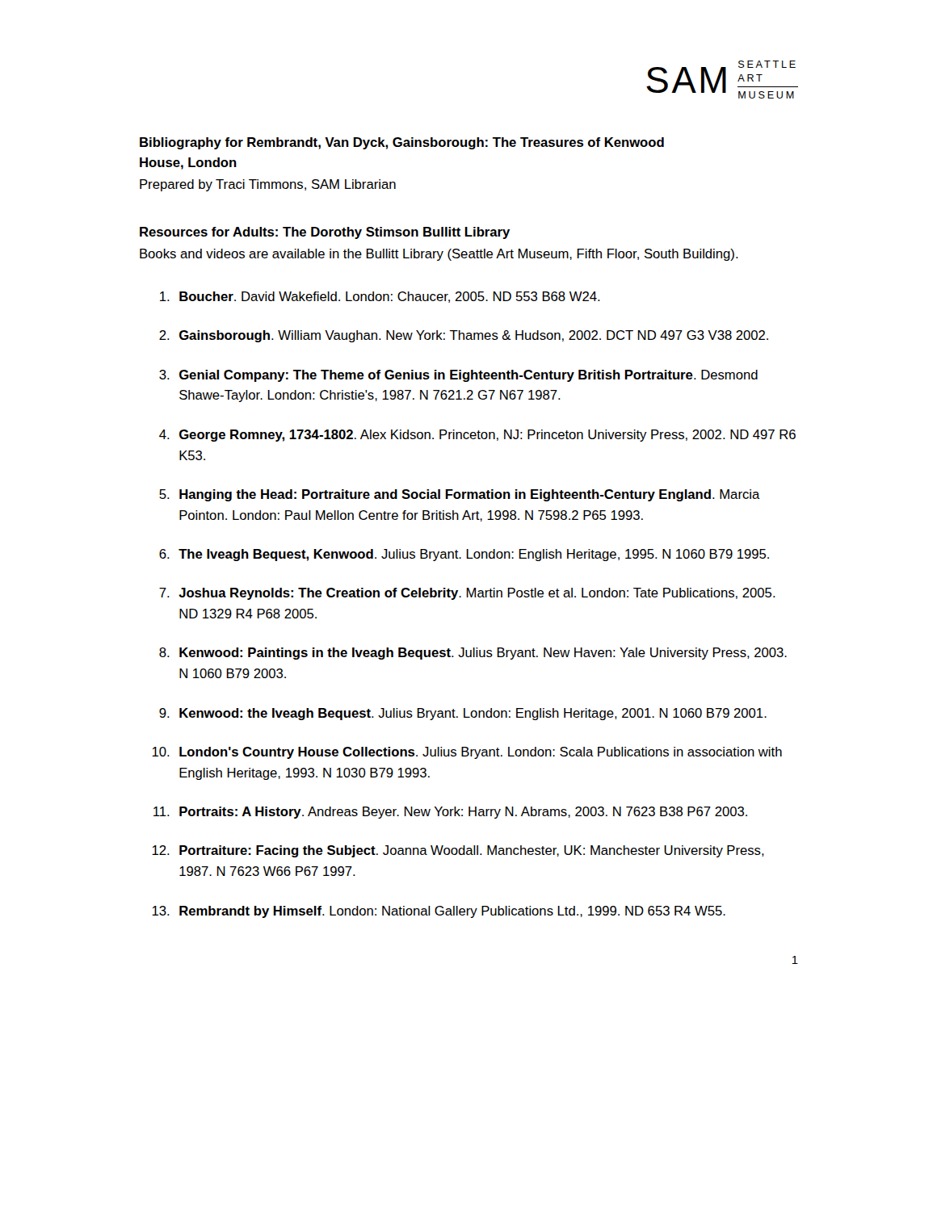SAM
SEATTLE ART MUSEUM
Bibliography for Rembrandt, Van Dyck, Gainsborough: The Treasures of Kenwood
House, London
Prepared by Traci Timmons, SAM Librarian
Resources for Adults: The Dorothy Stimson Bullitt Library
Books and videos are available in the Bullitt Library (Seattle Art Museum, Fifth Floor, South Building).
Boucher. David Wakefield. London: Chaucer, 2005. ND 553 B68 W24.
Gainsborough. William Vaughan. New York: Thames & Hudson, 2002. DCT ND 497 G3 V38 2002.
Genial Company: The Theme of Genius in Eighteenth-Century British Portraiture. Desmond Shawe-Taylor. London: Christie's, 1987. N 7621.2 G7 N67 1987.
George Romney, 1734-1802. Alex Kidson. Princeton, NJ: Princeton University Press, 2002. ND 497 R6 K53.
Hanging the Head: Portraiture and Social Formation in Eighteenth-Century England. Marcia Pointon. London: Paul Mellon Centre for British Art, 1998. N 7598.2 P65 1993.
The Iveagh Bequest, Kenwood. Julius Bryant. London: English Heritage, 1995. N 1060 B79 1995.
Joshua Reynolds: The Creation of Celebrity. Martin Postle et al. London: Tate Publications, 2005. ND 1329 R4 P68 2005.
Kenwood: Paintings in the Iveagh Bequest. Julius Bryant. New Haven: Yale University Press, 2003. N 1060 B79 2003.
Kenwood: the Iveagh Bequest. Julius Bryant. London: English Heritage, 2001. N 1060 B79 2001.
London's Country House Collections. Julius Bryant. London: Scala Publications in association with English Heritage, 1993. N 1030 B79 1993.
Portraits: A History. Andreas Beyer. New York: Harry N. Abrams, 2003. N 7623 B38 P67 2003.
Portraiture: Facing the Subject. Joanna Woodall. Manchester, UK: Manchester University Press, 1987. N 7623 W66 P67 1997.
Rembrandt by Himself. London: National Gallery Publications Ltd., 1999. ND 653 R4 W55.
1